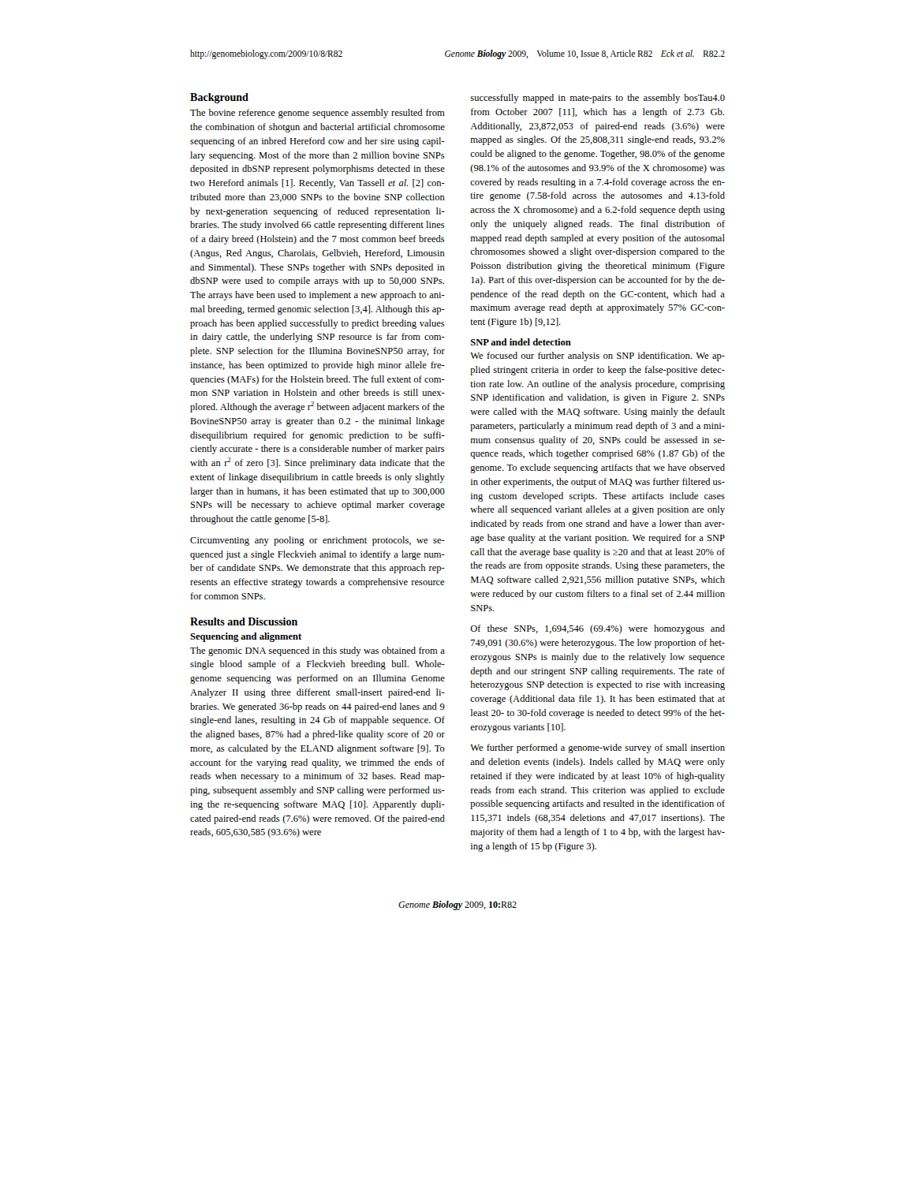http://genomebiology.com/2009/10/8/R82
Genome Biology 2009, Volume 10, Issue 8, Article R82 Eck et al. R82.2
Background
The bovine reference genome sequence assembly resulted from the combination of shotgun and bacterial artificial chromosome sequencing of an inbred Hereford cow and her sire using capillary sequencing. Most of the more than 2 million bovine SNPs deposited in dbSNP represent polymorphisms detected in these two Hereford animals [1]. Recently, Van Tassell et al. [2] contributed more than 23,000 SNPs to the bovine SNP collection by next-generation sequencing of reduced representation libraries. The study involved 66 cattle representing different lines of a dairy breed (Holstein) and the 7 most common beef breeds (Angus, Red Angus, Charolais, Gelbvieh, Hereford, Limousin and Simmental). These SNPs together with SNPs deposited in dbSNP were used to compile arrays with up to 50,000 SNPs. The arrays have been used to implement a new approach to animal breeding, termed genomic selection [3,4]. Although this approach has been applied successfully to predict breeding values in dairy cattle, the underlying SNP resource is far from complete. SNP selection for the Illumina BovineSNP50 array, for instance, has been optimized to provide high minor allele frequencies (MAFs) for the Holstein breed. The full extent of common SNP variation in Holstein and other breeds is still unexplored. Although the average r2 between adjacent markers of the BovineSNP50 array is greater than 0.2 - the minimal linkage disequilibrium required for genomic prediction to be sufficiently accurate - there is a considerable number of marker pairs with an r2 of zero [3]. Since preliminary data indicate that the extent of linkage disequilibrium in cattle breeds is only slightly larger than in humans, it has been estimated that up to 300,000 SNPs will be necessary to achieve optimal marker coverage throughout the cattle genome [5-8].
Circumventing any pooling or enrichment protocols, we sequenced just a single Fleckvieh animal to identify a large number of candidate SNPs. We demonstrate that this approach represents an effective strategy towards a comprehensive resource for common SNPs.
Results and Discussion
Sequencing and alignment
The genomic DNA sequenced in this study was obtained from a single blood sample of a Fleckvieh breeding bull. Whole-genome sequencing was performed on an Illumina Genome Analyzer II using three different small-insert paired-end libraries. We generated 36-bp reads on 44 paired-end lanes and 9 single-end lanes, resulting in 24 Gb of mappable sequence. Of the aligned bases, 87% had a phred-like quality score of 20 or more, as calculated by the ELAND alignment software [9]. To account for the varying read quality, we trimmed the ends of reads when necessary to a minimum of 32 bases. Read mapping, subsequent assembly and SNP calling were performed using the re-sequencing software MAQ [10]. Apparently duplicated paired-end reads (7.6%) were removed. Of the paired-end reads, 605,630,585 (93.6%) were
successfully mapped in mate-pairs to the assembly bosTau4.0 from October 2007 [11], which has a length of 2.73 Gb. Additionally, 23,872,053 of paired-end reads (3.6%) were mapped as singles. Of the 25,808,311 single-end reads, 93.2% could be aligned to the genome. Together, 98.0% of the genome (98.1% of the autosomes and 93.9% of the X chromosome) was covered by reads resulting in a 7.4-fold coverage across the entire genome (7.58-fold across the autosomes and 4.13-fold across the X chromosome) and a 6.2-fold sequence depth using only the uniquely aligned reads. The final distribution of mapped read depth sampled at every position of the autosomal chromosomes showed a slight over-dispersion compared to the Poisson distribution giving the theoretical minimum (Figure 1a). Part of this over-dispersion can be accounted for by the dependence of the read depth on the GC-content, which had a maximum average read depth at approximately 57% GC-content (Figure 1b) [9,12].
SNP and indel detection
We focused our further analysis on SNP identification. We applied stringent criteria in order to keep the false-positive detection rate low. An outline of the analysis procedure, comprising SNP identification and validation, is given in Figure 2. SNPs were called with the MAQ software. Using mainly the default parameters, particularly a minimum read depth of 3 and a minimum consensus quality of 20, SNPs could be assessed in sequence reads, which together comprised 68% (1.87 Gb) of the genome. To exclude sequencing artifacts that we have observed in other experiments, the output of MAQ was further filtered using custom developed scripts. These artifacts include cases where all sequenced variant alleles at a given position are only indicated by reads from one strand and have a lower than average base quality at the variant position. We required for a SNP call that the average base quality is ≥20 and that at least 20% of the reads are from opposite strands. Using these parameters, the MAQ software called 2,921,556 million putative SNPs, which were reduced by our custom filters to a final set of 2.44 million SNPs.
Of these SNPs, 1,694,546 (69.4%) were homozygous and 749,091 (30.6%) were heterozygous. The low proportion of heterozygous SNPs is mainly due to the relatively low sequence depth and our stringent SNP calling requirements. The rate of heterozygous SNP detection is expected to rise with increasing coverage (Additional data file 1). It has been estimated that at least 20- to 30-fold coverage is needed to detect 99% of the heterozygous variants [10].
We further performed a genome-wide survey of small insertion and deletion events (indels). Indels called by MAQ were only retained if they were indicated by at least 10% of high-quality reads from each strand. This criterion was applied to exclude possible sequencing artifacts and resulted in the identification of 115,371 indels (68,354 deletions and 47,017 insertions). The majority of them had a length of 1 to 4 bp, with the largest having a length of 15 bp (Figure 3).
Genome Biology 2009, 10: R82